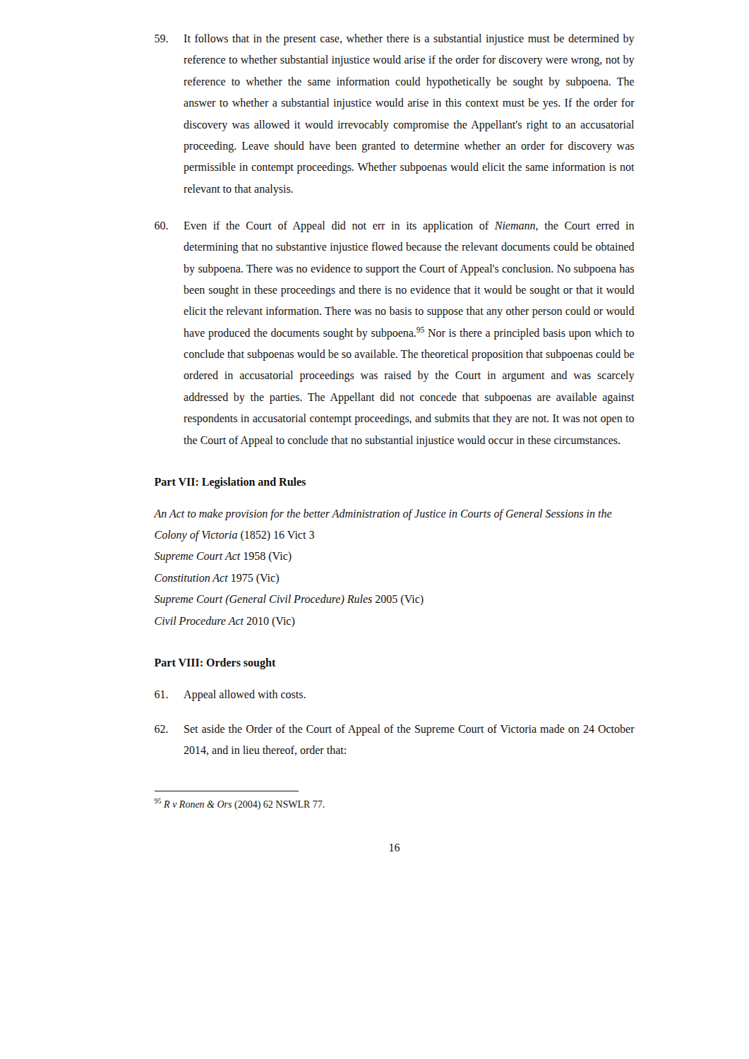59. It follows that in the present case, whether there is a substantial injustice must be determined by reference to whether substantial injustice would arise if the order for discovery were wrong, not by reference to whether the same information could hypothetically be sought by subpoena. The answer to whether a substantial injustice would arise in this context must be yes. If the order for discovery was allowed it would irrevocably compromise the Appellant's right to an accusatorial proceeding. Leave should have been granted to determine whether an order for discovery was permissible in contempt proceedings. Whether subpoenas would elicit the same information is not relevant to that analysis.
60. Even if the Court of Appeal did not err in its application of Niemann, the Court erred in determining that no substantive injustice flowed because the relevant documents could be obtained by subpoena. There was no evidence to support the Court of Appeal's conclusion. No subpoena has been sought in these proceedings and there is no evidence that it would be sought or that it would elicit the relevant information. There was no basis to suppose that any other person could or would have produced the documents sought by subpoena.95 Nor is there a principled basis upon which to conclude that subpoenas would be so available. The theoretical proposition that subpoenas could be ordered in accusatorial proceedings was raised by the Court in argument and was scarcely addressed by the parties. The Appellant did not concede that subpoenas are available against respondents in accusatorial contempt proceedings, and submits that they are not. It was not open to the Court of Appeal to conclude that no substantial injustice would occur in these circumstances.
Part VII: Legislation and Rules
An Act to make provision for the better Administration of Justice in Courts of General Sessions in the Colony of Victoria (1852) 16 Vict 3
Supreme Court Act 1958 (Vic)
Constitution Act 1975 (Vic)
Supreme Court (General Civil Procedure) Rules 2005 (Vic)
Civil Procedure Act 2010 (Vic)
Part VIII: Orders sought
61. Appeal allowed with costs.
62. Set aside the Order of the Court of Appeal of the Supreme Court of Victoria made on 24 October 2014, and in lieu thereof, order that:
95 R v Ronen & Ors (2004) 62 NSWLR 77.
16